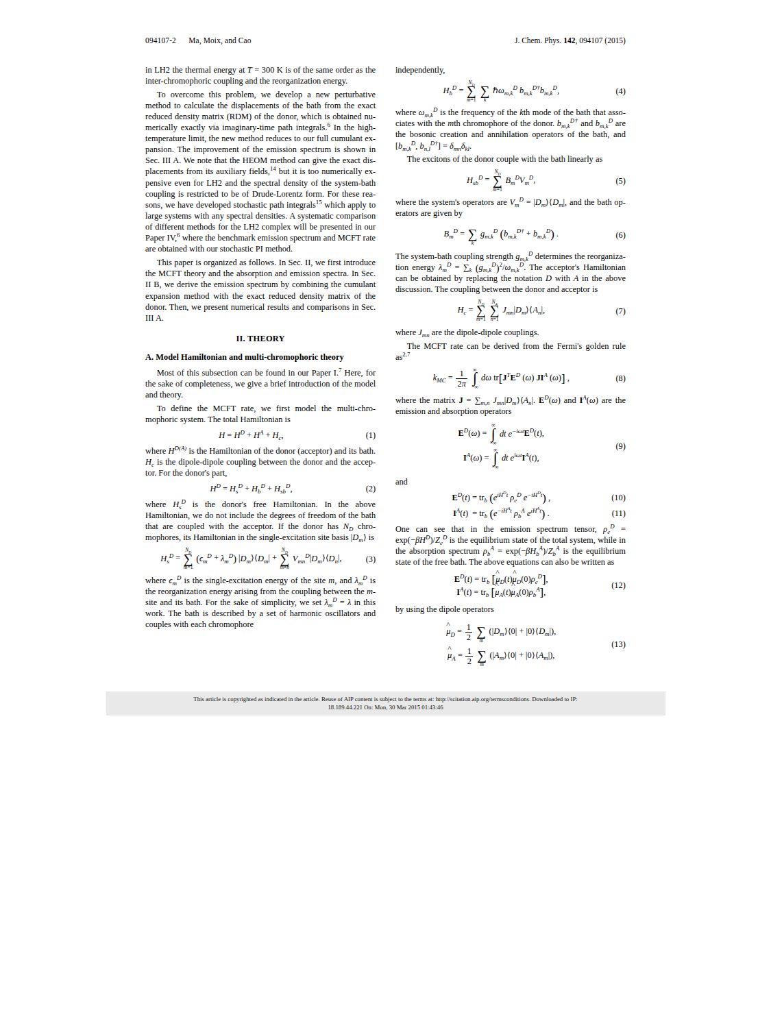094107-2 Ma, Moix, and Cao
J. Chem. Phys. 142, 094107 (2015)
in LH2 the thermal energy at T = 300 K is of the same order as the inter-chromophoric coupling and the reorganization energy.
To overcome this problem, we develop a new perturbative method to calculate the displacements of the bath from the exact reduced density matrix (RDM) of the donor, which is obtained numerically exactly via imaginary-time path integrals.6 In the high-temperature limit, the new method reduces to our full cumulant expansion. The improvement of the emission spectrum is shown in Sec. III A. We note that the HEOM method can give the exact displacements from its auxiliary fields,14 but it is too numerically expensive even for LH2 and the spectral density of the system-bath coupling is restricted to be of Drude-Lorentz form. For these reasons, we have developed stochastic path integrals15 which apply to large systems with any spectral densities. A systematic comparison of different methods for the LH2 complex will be presented in our Paper IV,6 where the benchmark emission spectrum and MCFT rate are obtained with our stochastic PI method.
This paper is organized as follows. In Sec. II, we first introduce the MCFT theory and the absorption and emission spectra. In Sec. II B, we derive the emission spectrum by combining the cumulant expansion method with the exact reduced density matrix of the donor. Then, we present numerical results and comparisons in Sec. III A.
II. THEORY
A. Model Hamiltonian and multi-chromophoric theory
Most of this subsection can be found in our Paper I.7 Here, for the sake of completeness, we give a brief introduction of the model and theory.
To define the MCFT rate, we first model the multi-chromophoric system. The total Hamiltonian is
H = HD + HA + Hc,
(1)
where HD(A) is the Hamiltonian of the donor (acceptor) and its bath. Hc is the dipole-dipole coupling between the donor and the acceptor. For the donor's part,
HD = HsD + HbD + HsbD,
(2)
where HsD is the donor's free Hamiltonian. In the above Hamiltonian, we do not include the degrees of freedom of the bath that are coupled with the acceptor. If the donor has ND chromophores, its Hamiltonian in the single-excitation site basis |Dm⟩ is
HsD = ND∑m=1 (ϵmD + λmD) |Dm⟩⟨Dm| + ND∑m≠n VmnD|Dm⟩⟨Dn|,
(3)
where ϵmD is the single-excitation energy of the site m, and λmD is the reorganization energy arising from the coupling between the m-site and its bath. For the sake of simplicity, we set λmD = λ in this work. The bath is described by a set of harmonic oscillators and couples with each chromophore
independently,
HbD = ND∑m=1 ∑k ℏωm,kD bm,kD†bm,kD,
(4)
where ωm,kD is the frequency of the kth mode of the bath that associates with the mth chromophore of the donor. bm,kD† and bm,kD are the bosonic creation and annihilation operators of the bath, and [bm,kD, bn,lD†] = δmnδkl.
The excitons of the donor couple with the bath linearly as
HsbD = ND∑m=1 BmD VmD,
(5)
where the system's operators are VmD = |Dm⟩⟨Dm|, and the bath operators are given by
BmD = ∑k gm,kD (bm,kD† + bm,kD) .
(6)
The system-bath coupling strength gm,kD determines the reorganization energy λmD = ∑k (gm,kD)2/ωm,kD. The acceptor's Hamiltonian can be obtained by replacing the notation D with A in the above discussion. The coupling between the donor and acceptor is
Hc = ND∑m=1 NA∑n=1 Jmn|Dm⟩⟨An|,
(7)
where Jmn are the dipole-dipole couplings.
The MCFT rate can be derived from the Fermi's golden rule as2,7
kMC = 12π ∞∫−∞ dω tr[JTED (ω) JIA (ω)] ,
(8)
where the matrix J = ∑m,n Jmn|Dm⟩⟨An|. ED(ω) and IA(ω) are the emission and absorption operators
ED(ω) = ∞∫−∞ dt e−iωt ED(t),
IA(ω) = ∞∫−∞ dt eiωt IA(t),
(9)
and
ED(t) = trb (eiHDt ρeD e−iHDt) ,
(10)
IA(t) = trb (e−iHAt ρbA eiHAt) .
(11)
One can see that in the emission spectrum tensor, ρeD = exp(−βHD)/ZeD is the equilibrium state of the total system, while in the absorption spectrum ρbA = exp(−βHbA)/ZbA is the equilibrium state of the free bath. The above equations can also be written as
ED(t) = trb [μD(t)μD(0)ρeD],
IA(t) = trb [μA(t)μA(0)ρbA],
(12)
by using the dipole operators
μD = 12 ∑m (|Dm⟩⟨0| + |0⟩⟨Dm|),
μA = 12 ∑m (|Am⟩⟨0| + |0⟩⟨Am|),
(13)
This article is copyrighted as indicated in the article. Reuse of AIP content is subject to the terms at: http://scitation.aip.org/termsconditions. Downloaded to IP:
18.189.44.221 On: Mon, 30 Mar 2015 01:43:46